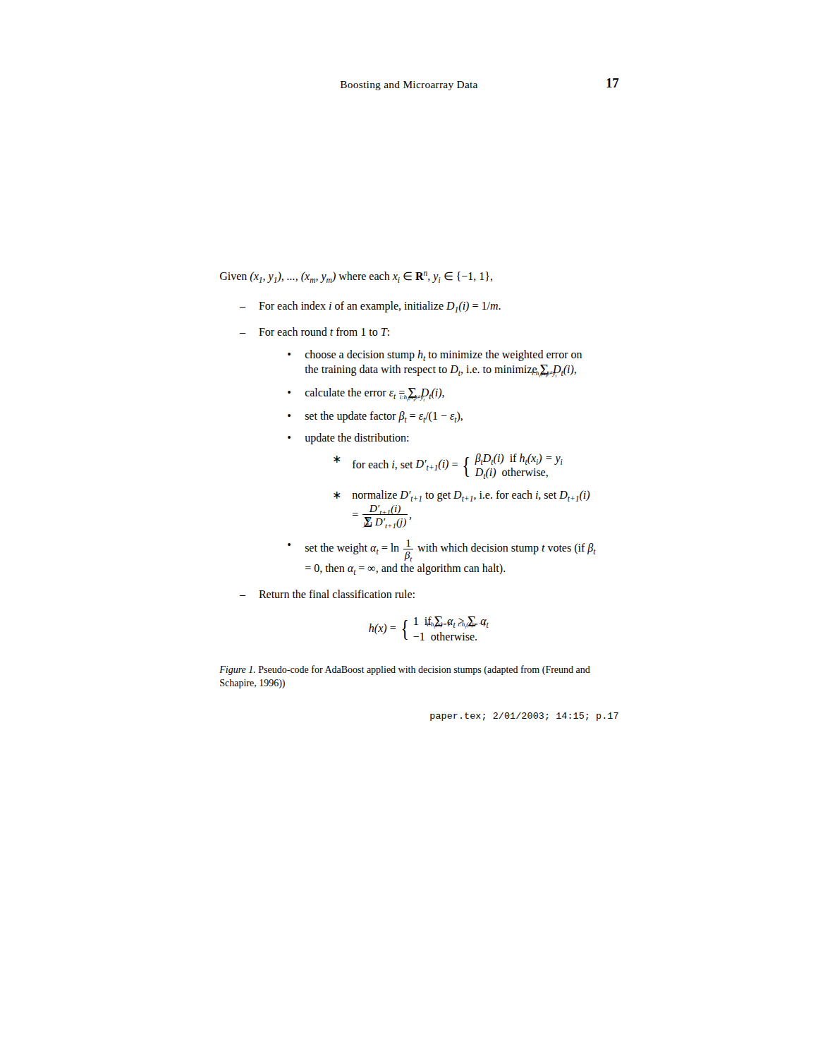Boosting and Microarray Data 17
Given (x1, y1), ..., (xm, ym) where each xi ∈ Rn, yi ∈ {−1, 1},
For each index i of an example, initialize D1(i) = 1/m.
For each round t from 1 to T:
choose a decision stump ht to minimize the weighted error on the training data with respect to Dt, i.e. to minimize Σi:ht(xi)≠yi Dt(i),
calculate the error εt = Σi:ht(xi)≠yi Dt(i),
set the update factor βt = εt/(1 − εt),
update the distribution:
for each i, set D′t+1(i) = { βtDt(i) if ht(xi) = yi Dt(i) otherwise,
normalize D′t+1 to get Dt+1, i.e. for each i, set Dt+1(i) = D′t+1(i) Σmj=1 D′t+1(j) ,
set the weight αt = ln 1 βt with which decision stump t votes (if βt = 0, then αt = ∞, and the algorithm can halt).
Return the final classification rule:
h(x) = { 1if Σt:ht(x)=1 αt > Σt:ht(x)=−1 αt −1otherwise.
Figure 1. Pseudo-code for AdaBoost applied with decision stumps (adapted from (Freund and Schapire, 1996))
paper.tex; 2/01/2003; 14:15; p.17